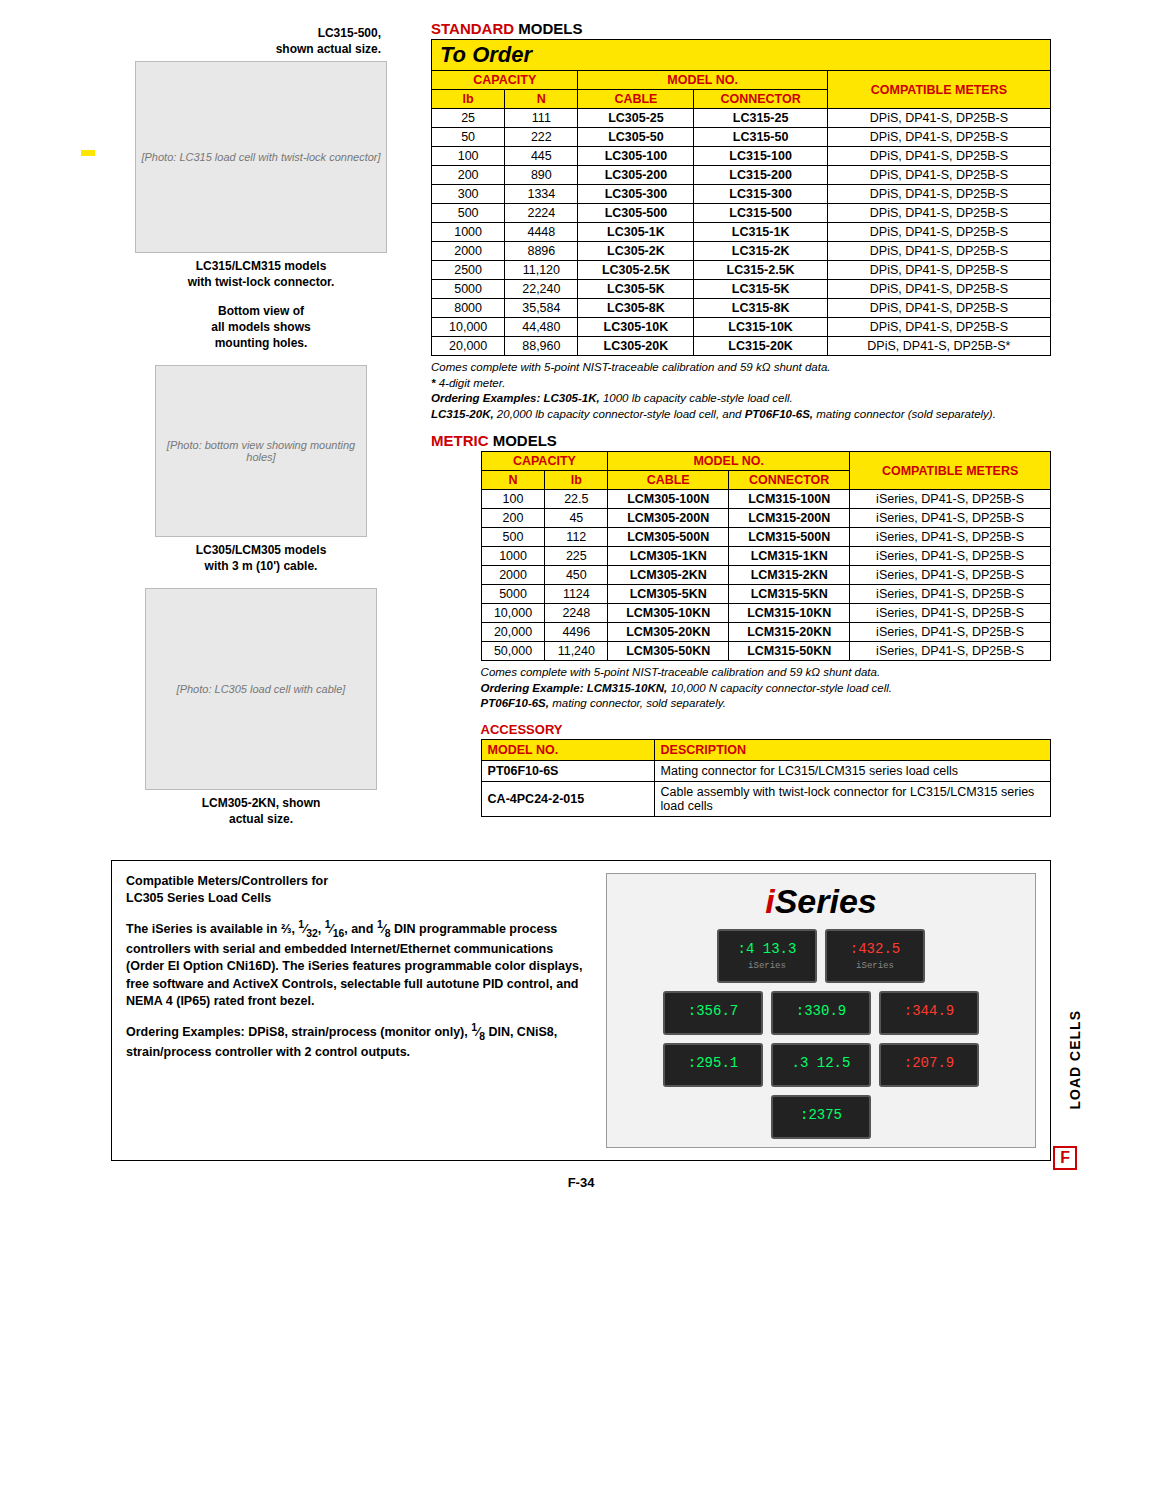LC315-500,
shown actual size.
[Photo: LC315 load cell with twist-lock connector]
LC315/LCM315 models
with twist-lock connector.
Bottom view of
all models shows
mounting holes.
[Photo: bottom view showing mounting holes]
LC305/LCM305 models
with 3 m (10') cable.
[Photo: LC305 load cell with cable]
LCM305-2KN, shown
actual size.
STANDARD MODELS
To Order
| CAPACITY | MODEL NO. | COMPATIBLE METERS |
| --- | --- | --- |
| lb | N | CABLE | CONNECTOR |
| 25 | 111 | LC305-25 | LC315-25 | DPiS, DP41-S, DP25B-S |
| 50 | 222 | LC305-50 | LC315-50 | DPiS, DP41-S, DP25B-S |
| 100 | 445 | LC305-100 | LC315-100 | DPiS, DP41-S, DP25B-S |
| 200 | 890 | LC305-200 | LC315-200 | DPiS, DP41-S, DP25B-S |
| 300 | 1334 | LC305-300 | LC315-300 | DPiS, DP41-S, DP25B-S |
| 500 | 2224 | LC305-500 | LC315-500 | DPiS, DP41-S, DP25B-S |
| 1000 | 4448 | LC305-1K | LC315-1K | DPiS, DP41-S, DP25B-S |
| 2000 | 8896 | LC305-2K | LC315-2K | DPiS, DP41-S, DP25B-S |
| 2500 | 11,120 | LC305-2.5K | LC315-2.5K | DPiS, DP41-S, DP25B-S |
| 5000 | 22,240 | LC305-5K | LC315-5K | DPiS, DP41-S, DP25B-S |
| 8000 | 35,584 | LC305-8K | LC315-8K | DPiS, DP41-S, DP25B-S |
| 10,000 | 44,480 | LC305-10K | LC315-10K | DPiS, DP41-S, DP25B-S |
| 20,000 | 88,960 | LC305-20K | LC315-20K | DPiS, DP41-S, DP25B-S* |
Comes complete with 5-point NIST-traceable calibration and 59 kΩ shunt data.
* 4-digit meter.
Ordering Examples: LC305-1K, 1000 lb capacity cable-style load cell.
LC315-20K, 20,000 lb capacity connector-style load cell, and PT06F10-6S, mating connector (sold separately).
METRIC MODELS
| CAPACITY | MODEL NO. | COMPATIBLE METERS |
| --- | --- | --- |
| N | lb | CABLE | CONNECTOR |
| 100 | 22.5 | LCM305-100N | LCM315-100N | iSeries, DP41-S, DP25B-S |
| 200 | 45 | LCM305-200N | LCM315-200N | iSeries, DP41-S, DP25B-S |
| 500 | 112 | LCM305-500N | LCM315-500N | iSeries, DP41-S, DP25B-S |
| 1000 | 225 | LCM305-1KN | LCM315-1KN | iSeries, DP41-S, DP25B-S |
| 2000 | 450 | LCM305-2KN | LCM315-2KN | iSeries, DP41-S, DP25B-S |
| 5000 | 1124 | LCM305-5KN | LCM315-5KN | iSeries, DP41-S, DP25B-S |
| 10,000 | 2248 | LCM305-10KN | LCM315-10KN | iSeries, DP41-S, DP25B-S |
| 20,000 | 4496 | LCM305-20KN | LCM315-20KN | iSeries, DP41-S, DP25B-S |
| 50,000 | 11,240 | LCM305-50KN | LCM315-50KN | iSeries, DP41-S, DP25B-S |
Comes complete with 5-point NIST-traceable calibration and 59 kΩ shunt data.
Ordering Example: LCM315-10KN, 10,000 N capacity connector-style load cell.
PT06F10-6S, mating connector, sold separately.
ACCESSORY
| MODEL NO. | DESCRIPTION |
| --- | --- |
| PT06F10-6S | Mating connector for LC315/LCM315 series load cells |
| CA-4PC24-2-015 | Cable assembly with twist-lock connector for LC315/LCM315 series load cells |
Compatible Meters/Controllers for
LC305 Series Load Cells
The iSeries is available in ⅔, 1⁄32, 1⁄16, and 1⁄8 DIN programmable process controllers with serial and embedded Internet/Ethernet communications (Order EI Option CNi16D). The iSeries features programmable color displays, free software and ActiveX Controls, selectable full autotune PID control, and NEMA 4 (IP65) rated front bezel.
Ordering Examples: DPiS8, strain/process (monitor only), 1⁄8 DIN, CNiS8, strain/process controller with 2 control outputs.
i Series
:4 13.3iSeries
:432.5iSeries
:356.7
:330.9
:344.9
:295.1
.3 12.5
:207.9
:2375
F-34
LOAD CELLS
F